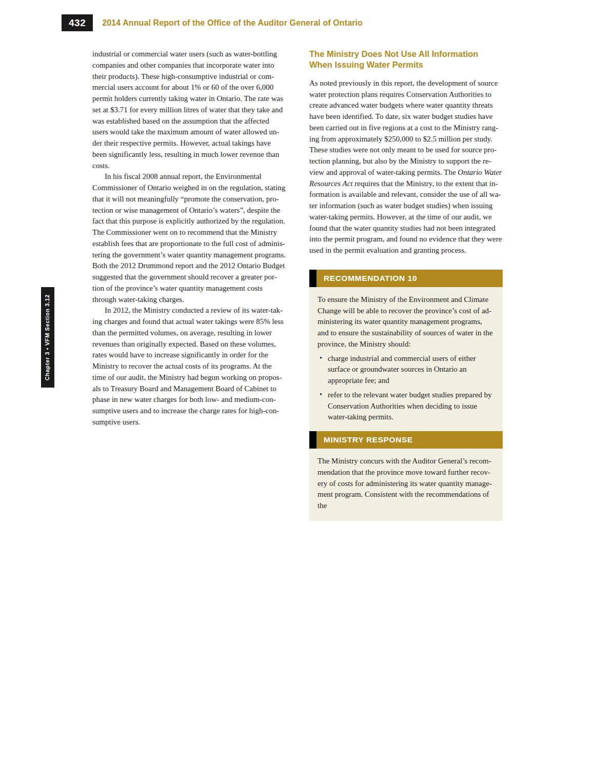432
2014 Annual Report of the Office of the Auditor General of Ontario
Chapter 3 • VFM Section 3.12
industrial or commercial water users (such as water-bottling companies and other companies that incorporate water into their products). These high-consumptive industrial or commercial users account for about 1% or 60 of the over 6,000 permit holders currently taking water in Ontario. The rate was set at $3.71 for every million litres of water that they take and was established based on the assumption that the affected users would take the maximum amount of water allowed under their respective permits. However, actual takings have been significantly less, resulting in much lower revenue than costs.
In his fiscal 2008 annual report, the Environmental Commissioner of Ontario weighed in on the regulation, stating that it will not meaningfully “promote the conservation, protection or wise management of Ontario’s waters”, despite the fact that this purpose is explicitly authorized by the regulation. The Commissioner went on to recommend that the Ministry establish fees that are proportionate to the full cost of administering the government’s water quantity management programs. Both the 2012 Drummond report and the 2012 Ontario Budget suggested that the government should recover a greater portion of the province’s water quantity management costs through water-taking charges.
In 2012, the Ministry conducted a review of its water-taking charges and found that actual water takings were 85% less than the permitted volumes, on average, resulting in lower revenues than originally expected. Based on these volumes, rates would have to increase significantly in order for the Ministry to recover the actual costs of its programs. At the time of our audit, the Ministry had begun working on proposals to Treasury Board and Management Board of Cabinet to phase in new water charges for both low- and medium-consumptive users and to increase the charge rates for high-consumptive users.
The Ministry Does Not Use All Information When Issuing Water Permits
As noted previously in this report, the development of source water protection plans requires Conservation Authorities to create advanced water budgets where water quantity threats have been identified. To date, six water budget studies have been carried out in five regions at a cost to the Ministry ranging from approximately $250,000 to $2.5 million per study. These studies were not only meant to be used for source protection planning, but also by the Ministry to support the review and approval of water-taking permits. The Ontario Water Resources Act requires that the Ministry, to the extent that information is available and relevant, consider the use of all water information (such as water budget studies) when issuing water-taking permits. However, at the time of our audit, we found that the water quantity studies had not been integrated into the permit program, and found no evidence that they were used in the permit evaluation and granting process.
RECOMMENDATION 10
To ensure the Ministry of the Environment and Climate Change will be able to recover the province’s cost of administering its water quantity management programs, and to ensure the sustainability of sources of water in the province, the Ministry should:
charge industrial and commercial users of either surface or groundwater sources in Ontario an appropriate fee; and
refer to the relevant water budget studies prepared by Conservation Authorities when deciding to issue water-taking permits.
MINISTRY RESPONSE
The Ministry concurs with the Auditor General’s recommendation that the province move toward further recovery of costs for administering its water quantity management program. Consistent with the recommendations of the